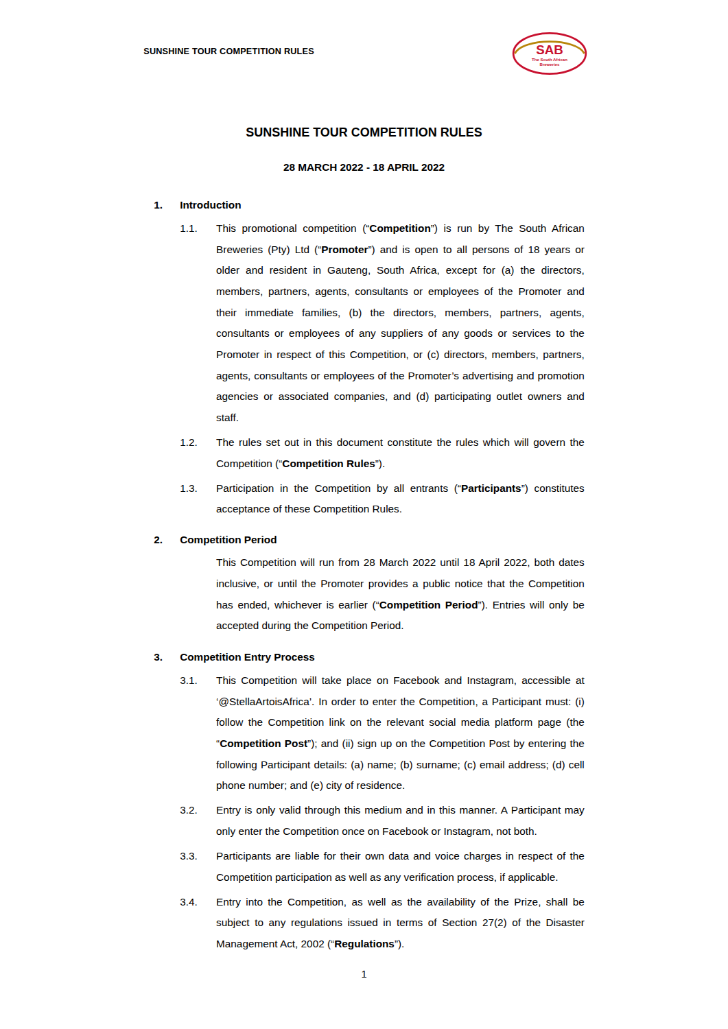SAB The South African Breweries
SUNSHINE TOUR COMPETITION RULES
SUNSHINE TOUR COMPETITION RULES
28 MARCH 2022 - 18 APRIL 2022
1. Introduction
1.1. This promotional competition (“Competition”) is run by The South African Breweries (Pty) Ltd (“Promoter”) and is open to all persons of 18 years or older and resident in Gauteng, South Africa, except for (a) the directors, members, partners, agents, consultants or employees of the Promoter and their immediate families, (b) the directors, members, partners, agents, consultants or employees of any suppliers of any goods or services to the Promoter in respect of this Competition, or (c) directors, members, partners, agents, consultants or employees of the Promoter’s advertising and promotion agencies or associated companies, and (d) participating outlet owners and staff.
1.2. The rules set out in this document constitute the rules which will govern the Competition (“Competition Rules”).
1.3. Participation in the Competition by all entrants (“Participants”) constitutes acceptance of these Competition Rules.
2. Competition Period
This Competition will run from 28 March 2022 until 18 April 2022, both dates inclusive, or until the Promoter provides a public notice that the Competition has ended, whichever is earlier (“Competition Period”). Entries will only be accepted during the Competition Period.
3. Competition Entry Process
3.1. This Competition will take place on Facebook and Instagram, accessible at ‘@StellaArtoisAfrica’. In order to enter the Competition, a Participant must: (i) follow the Competition link on the relevant social media platform page (the “Competition Post”); and (ii) sign up on the Competition Post by entering the following Participant details: (a) name; (b) surname; (c) email address; (d) cell phone number; and (e) city of residence.
3.2. Entry is only valid through this medium and in this manner. A Participant may only enter the Competition once on Facebook or Instagram, not both.
3.3. Participants are liable for their own data and voice charges in respect of the Competition participation as well as any verification process, if applicable.
3.4. Entry into the Competition, as well as the availability of the Prize, shall be subject to any regulations issued in terms of Section 27(2) of the Disaster Management Act, 2002 (“Regulations”).
1